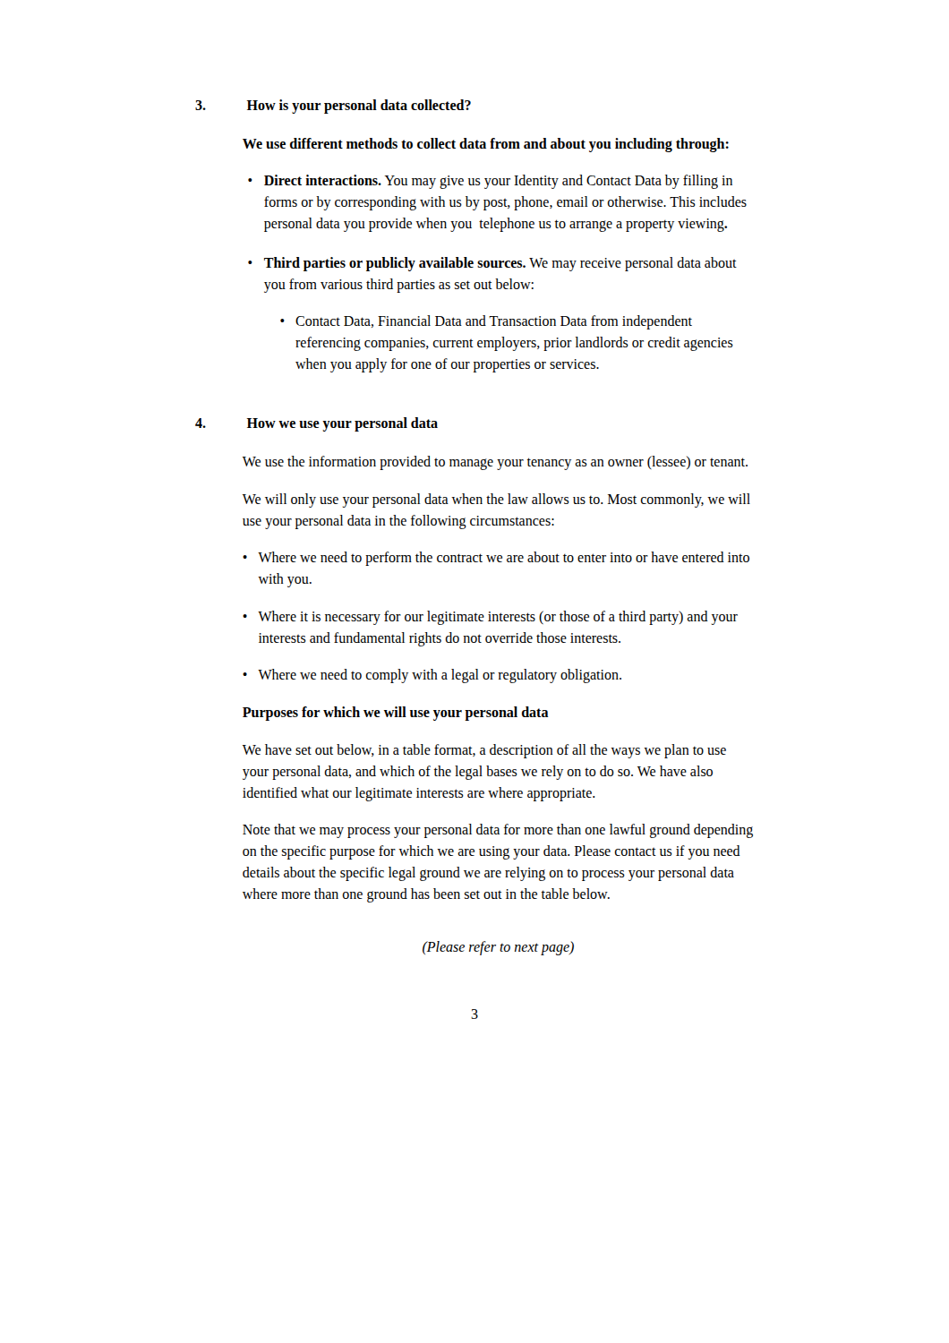3. How is your personal data collected?
We use different methods to collect data from and about you including through:
Direct interactions. You may give us your Identity and Contact Data by filling in forms or by corresponding with us by post, phone, email or otherwise. This includes personal data you provide when you telephone us to arrange a property viewing.
Third parties or publicly available sources. We may receive personal data about you from various third parties as set out below:
Contact Data, Financial Data and Transaction Data from independent referencing companies, current employers, prior landlords or credit agencies when you apply for one of our properties or services.
4. How we use your personal data
We use the information provided to manage your tenancy as an owner (lessee) or tenant.
We will only use your personal data when the law allows us to. Most commonly, we will use your personal data in the following circumstances:
Where we need to perform the contract we are about to enter into or have entered into with you.
Where it is necessary for our legitimate interests (or those of a third party) and your interests and fundamental rights do not override those interests.
Where we need to comply with a legal or regulatory obligation.
Purposes for which we will use your personal data
We have set out below, in a table format, a description of all the ways we plan to use your personal data, and which of the legal bases we rely on to do so. We have also identified what our legitimate interests are where appropriate.
Note that we may process your personal data for more than one lawful ground depending on the specific purpose for which we are using your data. Please contact us if you need details about the specific legal ground we are relying on to process your personal data where more than one ground has been set out in the table below.
(Please refer to next page)
3